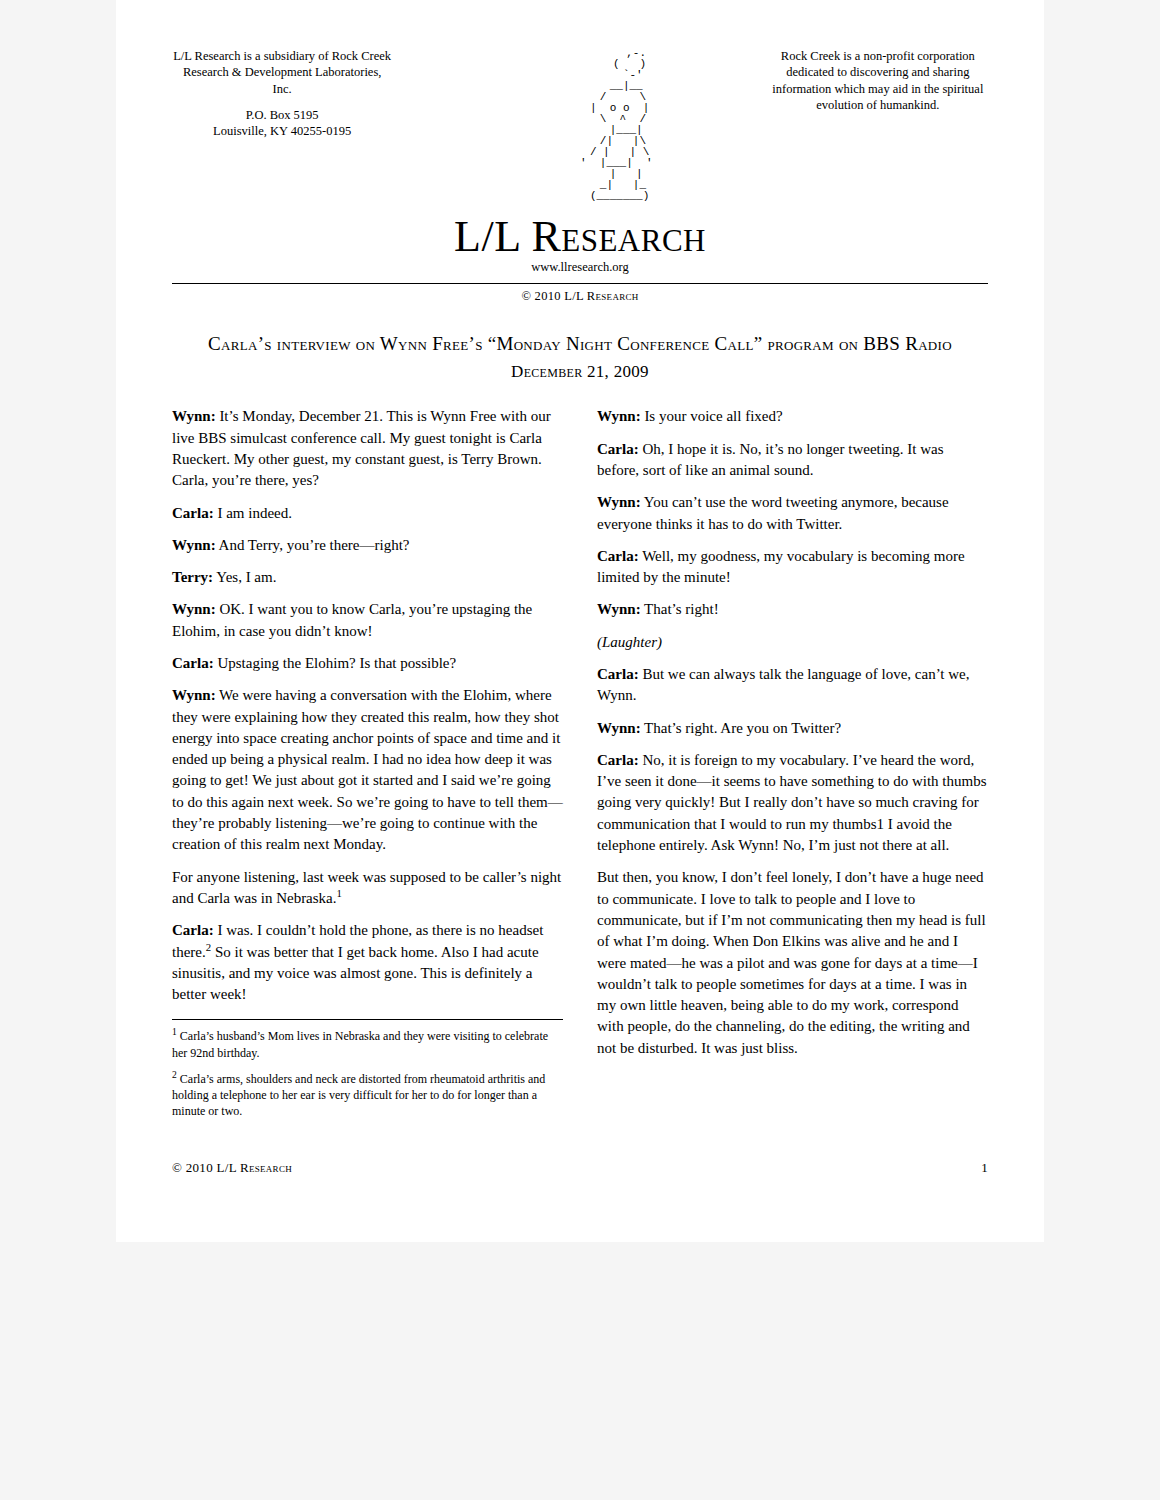L/L Research is a subsidiary of Rock Creek Research & Development Laboratories, Inc.
P.O. Box 5195
Louisville, KY 40255-0195
,-. ( ) `-' __|__ / \ | o o | \ ^ / |___| /| |\ / | | \ ' |___| ' | | _| |_ (_______)
L/L Research
www.llresearch.org
Rock Creek is a non-profit corporation dedicated to discovering and sharing information which may aid in the spiritual evolution of humankind.
© 2010 L/L Research
Carla’s interview on Wynn Free’s “Monday Night Conference Call” program on BBS Radio
December 21, 2009
Wynn: It’s Monday, December 21. This is Wynn Free with our live BBS simulcast conference call. My guest tonight is Carla Rueckert. My other guest, my constant guest, is Terry Brown. Carla, you’re there, yes?
Carla: I am indeed.
Wynn: And Terry, you’re there—right?
Terry: Yes, I am.
Wynn: OK. I want you to know Carla, you’re upstaging the Elohim, in case you didn’t know!
Carla: Upstaging the Elohim? Is that possible?
Wynn: We were having a conversation with the Elohim, where they were explaining how they created this realm, how they shot energy into space creating anchor points of space and time and it ended up being a physical realm. I had no idea how deep it was going to get! We just about got it started and I said we’re going to do this again next week. So we’re going to have to tell them—they’re probably listening—we’re going to continue with the creation of this realm next Monday.
For anyone listening, last week was supposed to be caller’s night and Carla was in Nebraska.1
Carla: I was. I couldn’t hold the phone, as there is no headset there.2 So it was better that I get back home. Also I had acute sinusitis, and my voice was almost gone. This is definitely a better week!
1 Carla’s husband’s Mom lives in Nebraska and they were visiting to celebrate her 92nd birthday.
2 Carla’s arms, shoulders and neck are distorted from rheumatoid arthritis and holding a telephone to her ear is very difficult for her to do for longer than a minute or two.
Wynn: Is your voice all fixed?
Carla: Oh, I hope it is. No, it’s no longer tweeting. It was before, sort of like an animal sound.
Wynn: You can’t use the word tweeting anymore, because everyone thinks it has to do with Twitter.
Carla: Well, my goodness, my vocabulary is becoming more limited by the minute!
Wynn: That’s right!
(Laughter)
Carla: But we can always talk the language of love, can’t we, Wynn.
Wynn: That’s right. Are you on Twitter?
Carla: No, it is foreign to my vocabulary. I’ve heard the word, I’ve seen it done—it seems to have something to do with thumbs going very quickly! But I really don’t have so much craving for communication that I would to run my thumbs1 I avoid the telephone entirely. Ask Wynn! No, I’m just not there at all.
But then, you know, I don’t feel lonely, I don’t have a huge need to communicate. I love to talk to people and I love to communicate, but if I’m not communicating then my head is full of what I’m doing. When Don Elkins was alive and he and I were mated—he was a pilot and was gone for days at a time—I wouldn’t talk to people sometimes for days at a time. I was in my own little heaven, being able to do my work, correspond with people, do the channeling, do the editing, the writing and not be disturbed. It was just bliss.
© 2010 L/L Research
1